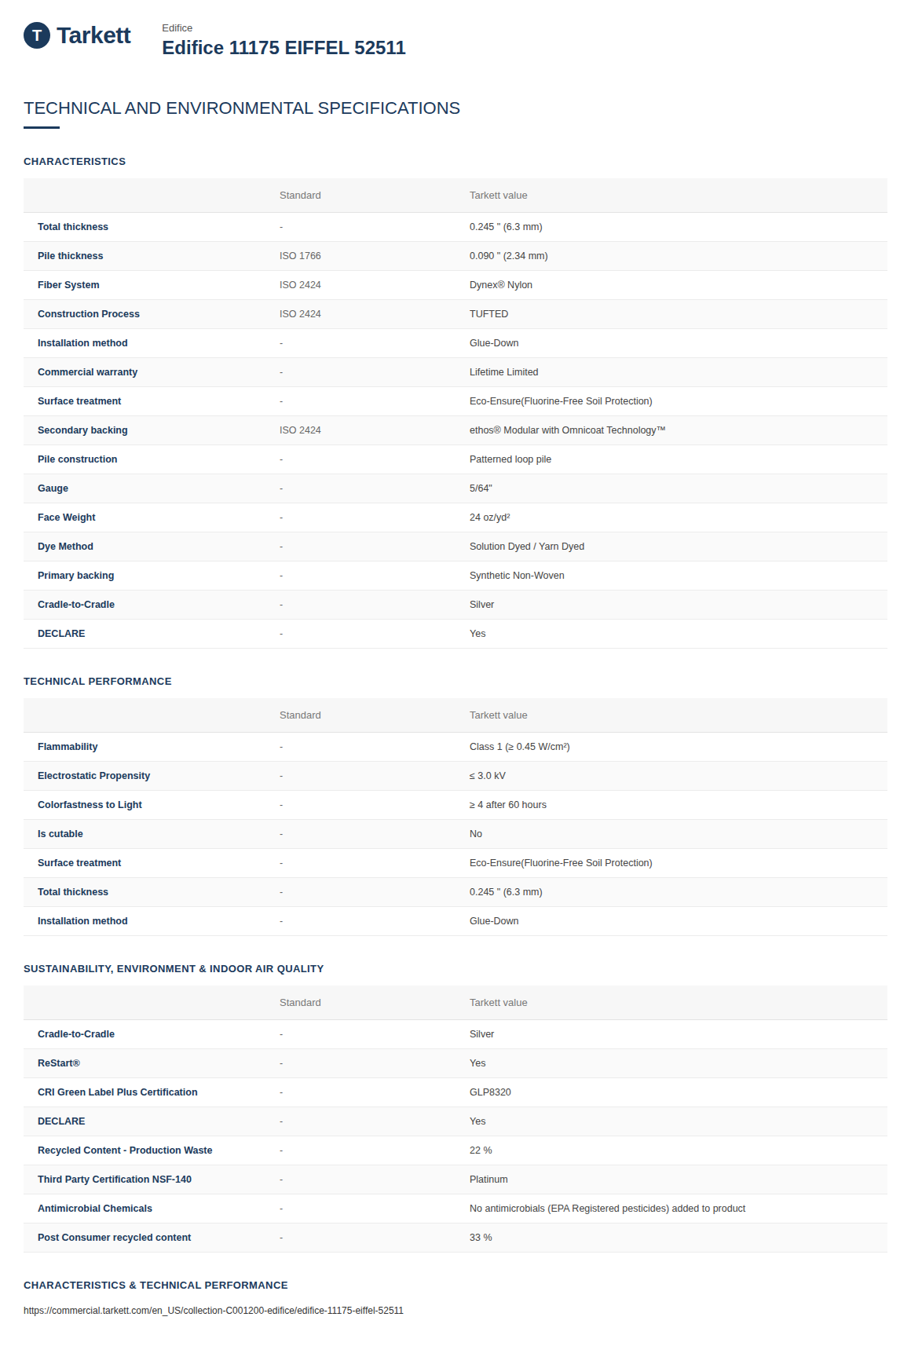T Tarkett
Edifice
Edifice 11175 EIFFEL 52511
TECHNICAL AND ENVIRONMENTAL SPECIFICATIONS
Characteristics
| | Standard | Tarkett value |
| --- | --- | --- |
| Total thickness | - | 0.245 " (6.3 mm) |
| Pile thickness | ISO 1766 | 0.090 " (2.34 mm) |
| Fiber System | ISO 2424 | Dynex® Nylon |
| Construction Process | ISO 2424 | TUFTED |
| Installation method | - | Glue-Down |
| Commercial warranty | - | Lifetime Limited |
| Surface treatment | - | Eco-Ensure(Fluorine-Free Soil Protection) |
| Secondary backing | ISO 2424 | ethos® Modular with Omnicoat Technology™ |
| Pile construction | - | Patterned loop pile |
| Gauge | - | 5/64" |
| Face Weight | - | 24 oz/yd² |
| Dye Method | - | Solution Dyed / Yarn Dyed |
| Primary backing | - | Synthetic Non-Woven |
| Cradle-to-Cradle | - | Silver |
| DECLARE | - | Yes |
Technical performance
| | Standard | Tarkett value |
| --- | --- | --- |
| Flammability | - | Class 1 (≥ 0.45 W/cm²) |
| Electrostatic Propensity | - | ≤ 3.0 kV |
| Colorfastness to Light | - | ≥ 4 after 60 hours |
| Is cutable | - | No |
| Surface treatment | - | Eco-Ensure(Fluorine-Free Soil Protection) |
| Total thickness | - | 0.245 " (6.3 mm) |
| Installation method | - | Glue-Down |
Sustainability, Environment & Indoor Air Quality
| | Standard | Tarkett value |
| --- | --- | --- |
| Cradle-to-Cradle | - | Silver |
| ReStart® | - | Yes |
| CRI Green Label Plus Certification | - | GLP8320 |
| DECLARE | - | Yes |
| Recycled Content - Production Waste | - | 22 % |
| Third Party Certification NSF-140 | - | Platinum |
| Antimicrobial Chemicals | - | No antimicrobials (EPA Registered pesticides) added to product |
| Post Consumer recycled content | - | 33 % |
Characteristics & Technical performance
https://commercial.tarkett.com/en_US/collection-C001200-edifice/edifice-11175-eiffel-52511